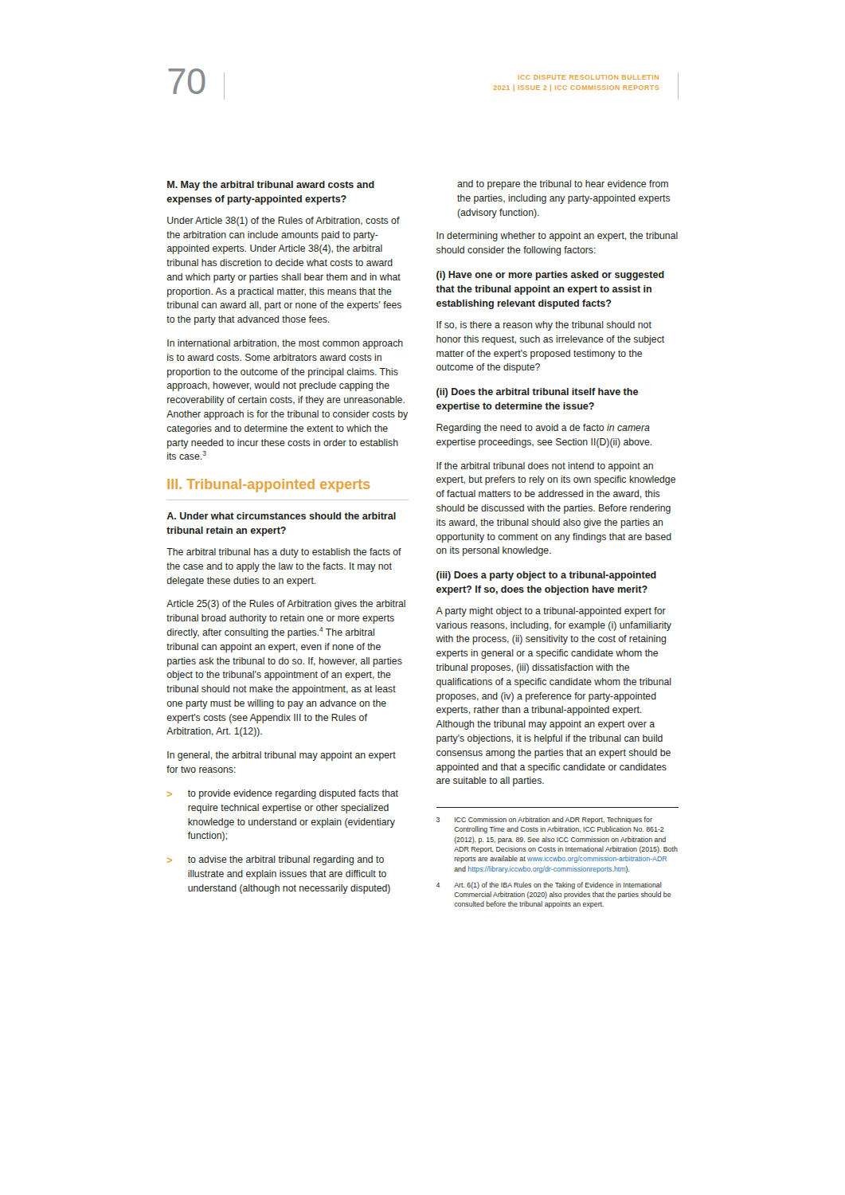70
ICC Dispute Resolution Bulletin
2021 | Issue 2 | ICC Commission Reports
M. May the arbitral tribunal award costs and expenses of party-appointed experts?
Under Article 38(1) of the Rules of Arbitration, costs of the arbitration can include amounts paid to party-appointed experts. Under Article 38(4), the arbitral tribunal has discretion to decide what costs to award and which party or parties shall bear them and in what proportion. As a practical matter, this means that the tribunal can award all, part or none of the experts' fees to the party that advanced those fees.
In international arbitration, the most common approach is to award costs. Some arbitrators award costs in proportion to the outcome of the principal claims. This approach, however, would not preclude capping the recoverability of certain costs, if they are unreasonable. Another approach is for the tribunal to consider costs by categories and to determine the extent to which the party needed to incur these costs in order to establish its case.3
III. Tribunal-appointed experts
A. Under what circumstances should the arbitral tribunal retain an expert?
The arbitral tribunal has a duty to establish the facts of the case and to apply the law to the facts. It may not delegate these duties to an expert.
Article 25(3) of the Rules of Arbitration gives the arbitral tribunal broad authority to retain one or more experts directly, after consulting the parties.4 The arbitral tribunal can appoint an expert, even if none of the parties ask the tribunal to do so. If, however, all parties object to the tribunal's appointment of an expert, the tribunal should not make the appointment, as at least one party must be willing to pay an advance on the expert's costs (see Appendix III to the Rules of Arbitration, Art. 1(12)).
In general, the arbitral tribunal may appoint an expert for two reasons:
to provide evidence regarding disputed facts that require technical expertise or other specialized knowledge to understand or explain (evidentiary function);
to advise the arbitral tribunal regarding and to illustrate and explain issues that are difficult to understand (although not necessarily disputed) and to prepare the tribunal to hear evidence from the parties, including any party-appointed experts (advisory function).
In determining whether to appoint an expert, the tribunal should consider the following factors:
(i) Have one or more parties asked or suggested that the tribunal appoint an expert to assist in establishing relevant disputed facts?
If so, is there a reason why the tribunal should not honor this request, such as irrelevance of the subject matter of the expert's proposed testimony to the outcome of the dispute?
(ii) Does the arbitral tribunal itself have the expertise to determine the issue?
Regarding the need to avoid a de facto in camera expertise proceedings, see Section II(D)(ii) above.
If the arbitral tribunal does not intend to appoint an expert, but prefers to rely on its own specific knowledge of factual matters to be addressed in the award, this should be discussed with the parties. Before rendering its award, the tribunal should also give the parties an opportunity to comment on any findings that are based on its personal knowledge.
(iii) Does a party object to a tribunal-appointed expert? If so, does the objection have merit?
A party might object to a tribunal-appointed expert for various reasons, including, for example (i) unfamiliarity with the process, (ii) sensitivity to the cost of retaining experts in general or a specific candidate whom the tribunal proposes, (iii) dissatisfaction with the qualifications of a specific candidate whom the tribunal proposes, and (iv) a preference for party-appointed experts, rather than a tribunal-appointed expert. Although the tribunal may appoint an expert over a party's objections, it is helpful if the tribunal can build consensus among the parties that an expert should be appointed and that a specific candidate or candidates are suitable to all parties.
ICC Commission on Arbitration and ADR Report, Techniques for Controlling Time and Costs in Arbitration, ICC Publication No. 861-2 (2012), p. 15, para. 89. See also ICC Commission on Arbitration and ADR Report, Decisions on Costs in International Arbitration (2015). Both reports are available at www.iccwbo.org/commission-arbitration-ADR and https://library.iccwbo.org/dr-commissionreports.htm).
Art. 6(1) of the IBA Rules on the Taking of Evidence in International Commercial Arbitration (2020) also provides that the parties should be consulted before the tribunal appoints an expert.